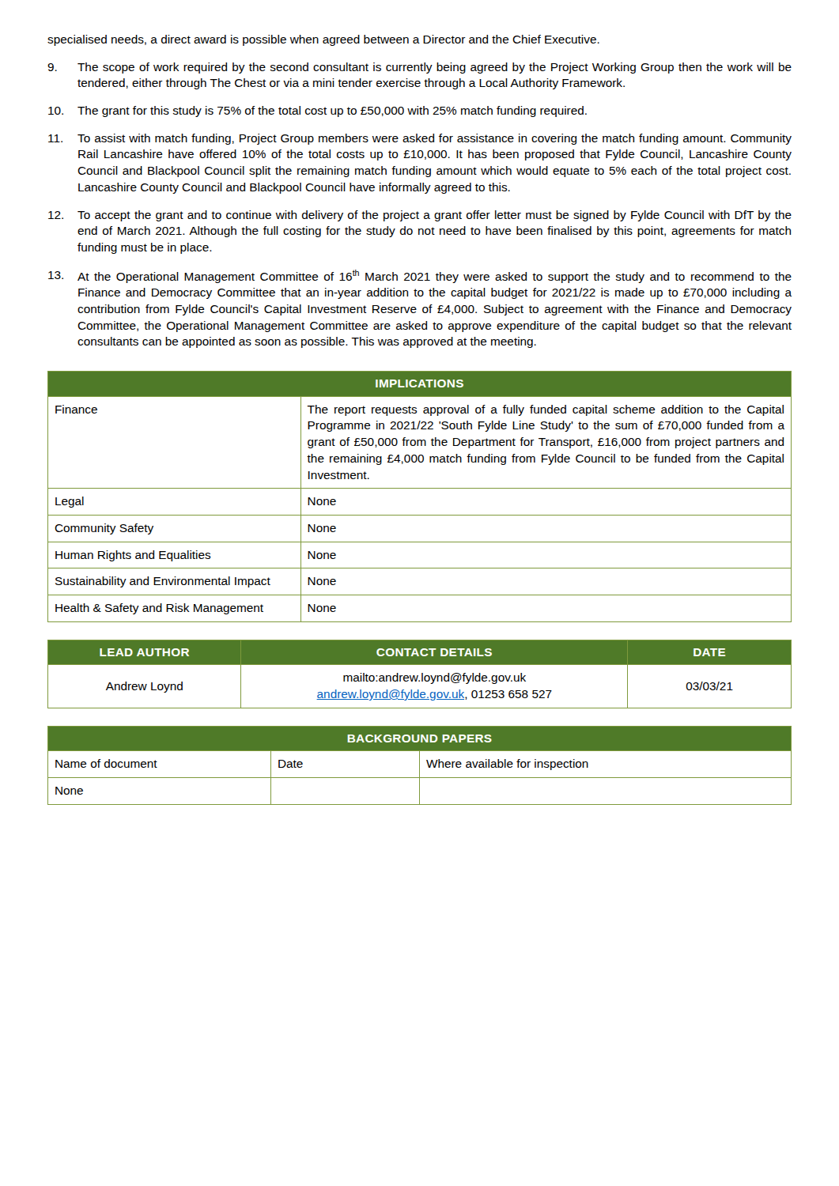specialised needs, a direct award is possible when agreed between a Director and the Chief Executive.
The scope of work required by the second consultant is currently being agreed by the Project Working Group then the work will be tendered, either through The Chest or via a mini tender exercise through a Local Authority Framework.
The grant for this study is 75% of the total cost up to £50,000 with 25% match funding required.
To assist with match funding, Project Group members were asked for assistance in covering the match funding amount. Community Rail Lancashire have offered 10% of the total costs up to £10,000. It has been proposed that Fylde Council, Lancashire County Council and Blackpool Council split the remaining match funding amount which would equate to 5% each of the total project cost. Lancashire County Council and Blackpool Council have informally agreed to this.
To accept the grant and to continue with delivery of the project a grant offer letter must be signed by Fylde Council with DfT by the end of March 2021. Although the full costing for the study do not need to have been finalised by this point, agreements for match funding must be in place.
At the Operational Management Committee of 16th March 2021 they were asked to support the study and to recommend to the Finance and Democracy Committee that an in-year addition to the capital budget for 2021/22 is made up to £70,000 including a contribution from Fylde Council's Capital Investment Reserve of £4,000. Subject to agreement with the Finance and Democracy Committee, the Operational Management Committee are asked to approve expenditure of the capital budget so that the relevant consultants can be appointed as soon as possible. This was approved at the meeting.
| IMPLICATIONS |
| --- |
| Finance | The report requests approval of a fully funded capital scheme addition to the Capital Programme in 2021/22 'South Fylde Line Study' to the sum of £70,000 funded from a grant of £50,000 from the Department for Transport, £16,000 from project partners and the remaining £4,000 match funding from Fylde Council to be funded from the Capital Investment. |
| Legal | None |
| Community Safety | None |
| Human Rights and Equalities | None |
| Sustainability and Environmental Impact | None |
| Health & Safety and Risk Management | None |
| LEAD AUTHOR | CONTACT DETAILS | DATE |
| --- | --- | --- |
| Andrew Loynd | mailto:andrew.loynd@fylde.gov.uk andrew.loynd@fylde.gov.uk , 01253 658 527 | 03/03/21 |
| BACKGROUND PAPERS |
| --- |
| Name of document | Date | Where available for inspection |
| None | | |